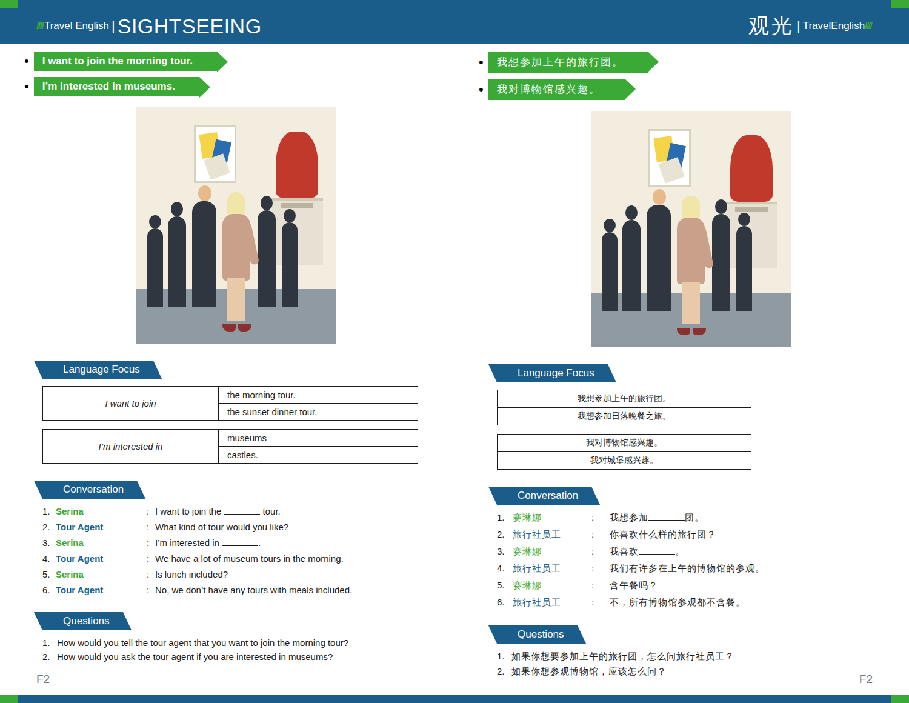////Travel English|SIGHTSEEING
观光|TravelEnglish////
• I want to join the morning tour.
• I’m interested in museums.
Language Focus
| I want to join | the morning tour. |
| the sunset dinner tour. |
| I’m interested in | museums |
| castles. |
Conversation
1. Serina : I want to join the tour.
2. Tour Agent : What kind of tour would you like?
3. Serina : I’m interested in .
4. Tour Agent : We have a lot of museum tours in the morning.
5. Serina : Is lunch included?
6. Tour Agent : No, we don’t have any tours with meals included.
Questions
1. How would you tell the tour agent that you want to join the morning tour?
2. How would you ask the tour agent if you are interested in museums?
• 我想参加上午的旅行团。
• 我对博物馆感兴趣。
Language Focus
| 我想参加上午的旅行团。 |
| 我想参加日落晚餐之旅。 |
| 我对博物馆感兴趣。 |
| 我对城堡感兴趣。 |
Conversation
1. 赛琳娜 : 我想参加 团。
2. 旅行社员工 : 你喜欢什么样的旅行团？
3. 赛琳娜 : 我喜欢 。
4. 旅行社员工 : 我们有许多在上午的博物馆的参观。
5. 赛琳娜 : 含午餐吗？
6. 旅行社员工 : 不，所有博物馆参观都不含餐。
Questions
1. 如果你想要参加上午的旅行团，怎么问旅行社员工？
2. 如果你想参观博物馆，应该怎么问？
F2
F2